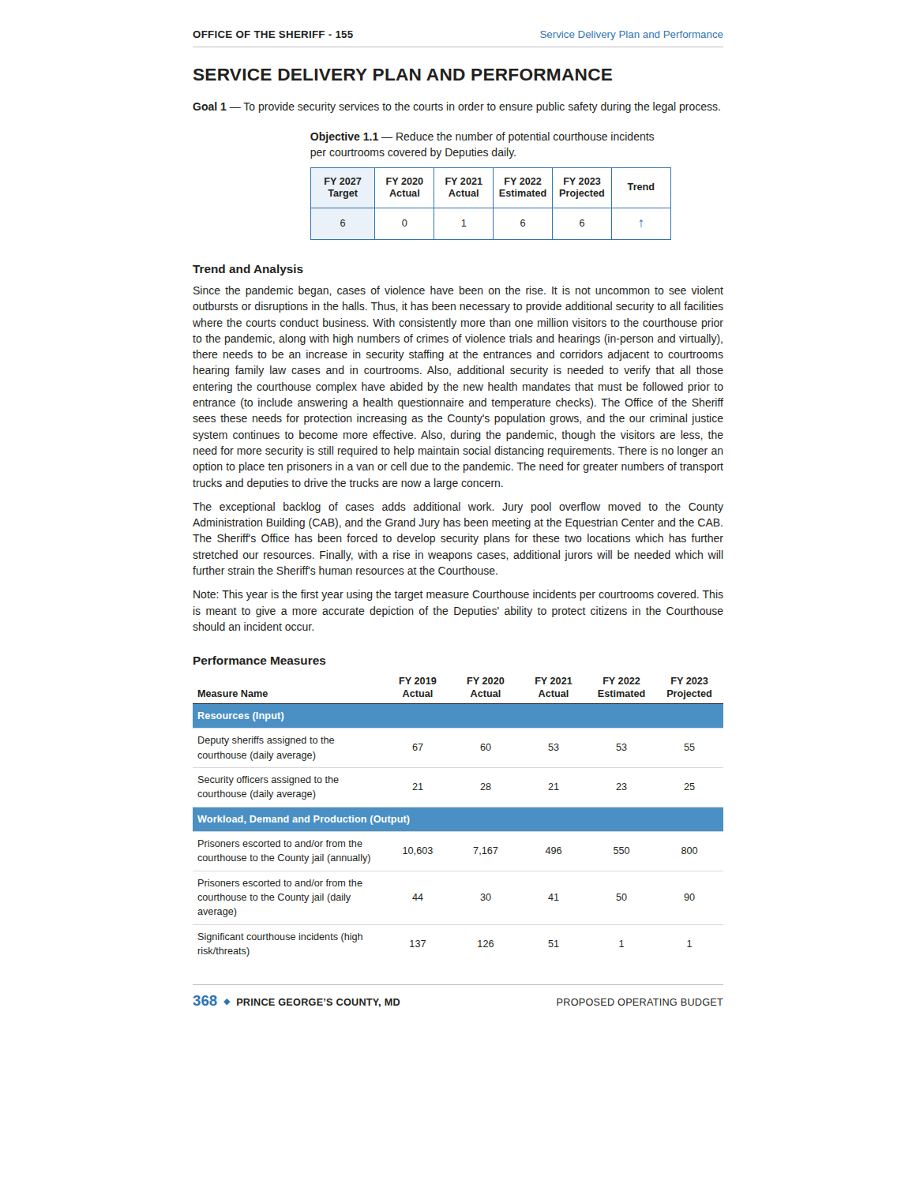Office of the Sheriff - 155
Service Delivery Plan and Performance
Service Delivery Plan and Performance
Goal 1 — To provide security services to the courts in order to ensure public safety during the legal process.
Objective 1.1 — Reduce the number of potential courthouse incidents per courtrooms covered by Deputies daily.
| FY 2027 Target | FY 2020 Actual | FY 2021 Actual | FY 2022 Estimated | FY 2023 Projected | Trend |
| --- | --- | --- | --- | --- | --- |
| 6 | 0 | 1 | 6 | 6 | ↑ |
Trend and Analysis
Since the pandemic began, cases of violence have been on the rise. It is not uncommon to see violent outbursts or disruptions in the halls. Thus, it has been necessary to provide additional security to all facilities where the courts conduct business. With consistently more than one million visitors to the courthouse prior to the pandemic, along with high numbers of crimes of violence trials and hearings (in-person and virtually), there needs to be an increase in security staffing at the entrances and corridors adjacent to courtrooms hearing family law cases and in courtrooms. Also, additional security is needed to verify that all those entering the courthouse complex have abided by the new health mandates that must be followed prior to entrance (to include answering a health questionnaire and temperature checks). The Office of the Sheriff sees these needs for protection increasing as the County's population grows, and the our criminal justice system continues to become more effective. Also, during the pandemic, though the visitors are less, the need for more security is still required to help maintain social distancing requirements. There is no longer an option to place ten prisoners in a van or cell due to the pandemic. The need for greater numbers of transport trucks and deputies to drive the trucks are now a large concern.
The exceptional backlog of cases adds additional work. Jury pool overflow moved to the County Administration Building (CAB), and the Grand Jury has been meeting at the Equestrian Center and the CAB. The Sheriff's Office has been forced to develop security plans for these two locations which has further stretched our resources. Finally, with a rise in weapons cases, additional jurors will be needed which will further strain the Sheriff's human resources at the Courthouse.
Note: This year is the first year using the target measure Courthouse incidents per courtrooms covered. This is meant to give a more accurate depiction of the Deputies' ability to protect citizens in the Courthouse should an incident occur.
Performance Measures
| Measure Name | FY 2019 Actual | FY 2020 Actual | FY 2021 Actual | FY 2022 Estimated | FY 2023 Projected |
| --- | --- | --- | --- | --- | --- |
| Resources (Input) |
| Deputy sheriffs assigned to the courthouse (daily average) | 67 | 60 | 53 | 53 | 55 |
| Security officers assigned to the courthouse (daily average) | 21 | 28 | 21 | 23 | 25 |
| Workload, Demand and Production (Output) |
| Prisoners escorted to and/or from the courthouse to the County jail (annually) | 10,603 | 7,167 | 496 | 550 | 800 |
| Prisoners escorted to and/or from the courthouse to the County jail (daily average) | 44 | 30 | 41 | 50 | 90 |
| Significant courthouse incidents (high risk/threats) | 137 | 126 | 51 | 1 | 1 |
368 ◆ Prince George’s County, MD
Proposed Operating Budget